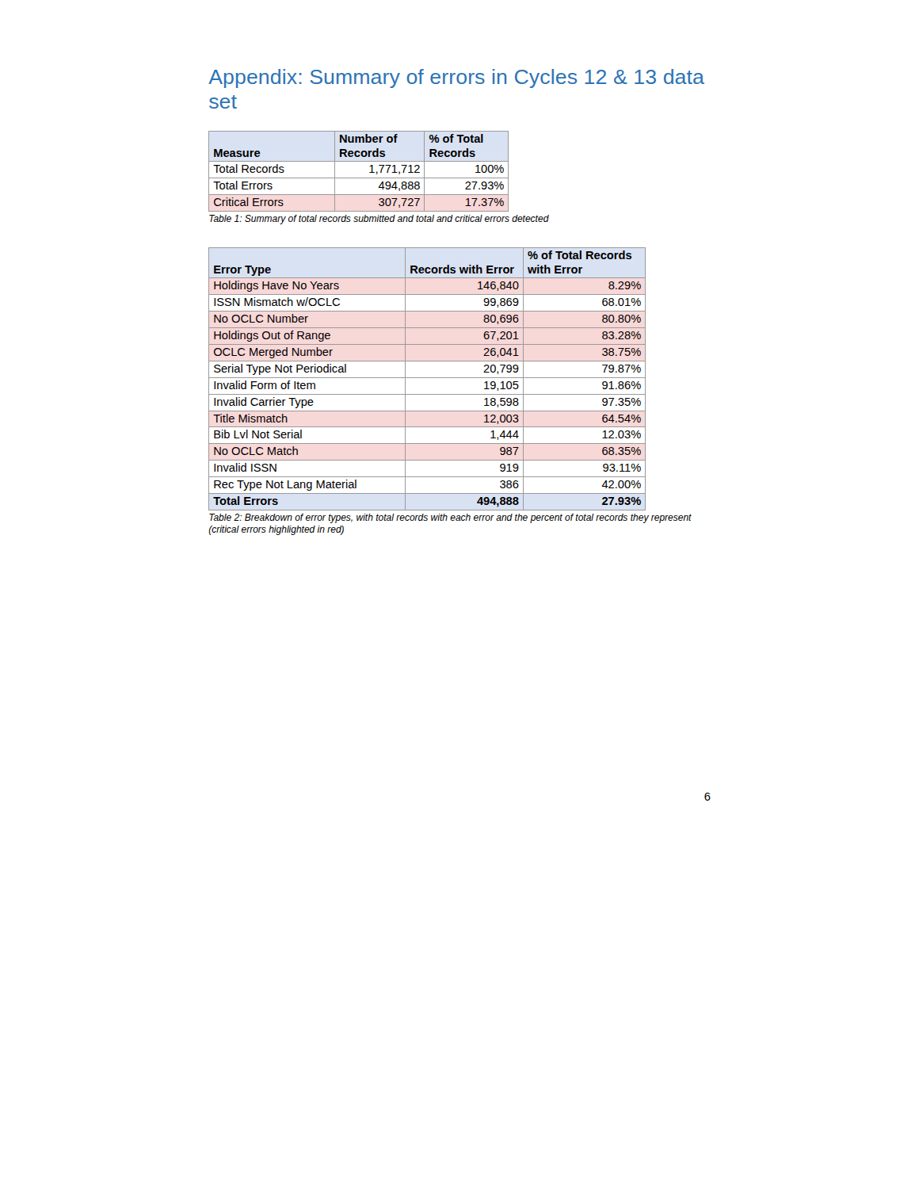Appendix: Summary of errors in Cycles 12 & 13 data set
| Measure | Number of Records | % of Total Records |
| --- | --- | --- |
| Total Records | 1,771,712 | 100% |
| Total Errors | 494,888 | 27.93% |
| Critical Errors | 307,727 | 17.37% |
Table 1: Summary of total records submitted and total and critical errors detected
| Error Type | Records with Error | % of Total Records with Error |
| --- | --- | --- |
| Holdings Have No Years | 146,840 | 8.29% |
| ISSN Mismatch w/OCLC | 99,869 | 68.01% |
| No OCLC Number | 80,696 | 80.80% |
| Holdings Out of Range | 67,201 | 83.28% |
| OCLC Merged Number | 26,041 | 38.75% |
| Serial Type Not Periodical | 20,799 | 79.87% |
| Invalid Form of Item | 19,105 | 91.86% |
| Invalid Carrier Type | 18,598 | 97.35% |
| Title Mismatch | 12,003 | 64.54% |
| Bib Lvl Not Serial | 1,444 | 12.03% |
| No OCLC Match | 987 | 68.35% |
| Invalid ISSN | 919 | 93.11% |
| Rec Type Not Lang Material | 386 | 42.00% |
| Total Errors | 494,888 | 27.93% |
Table 2: Breakdown of error types, with total records with each error and the percent of total records they represent (critical errors highlighted in red)
6